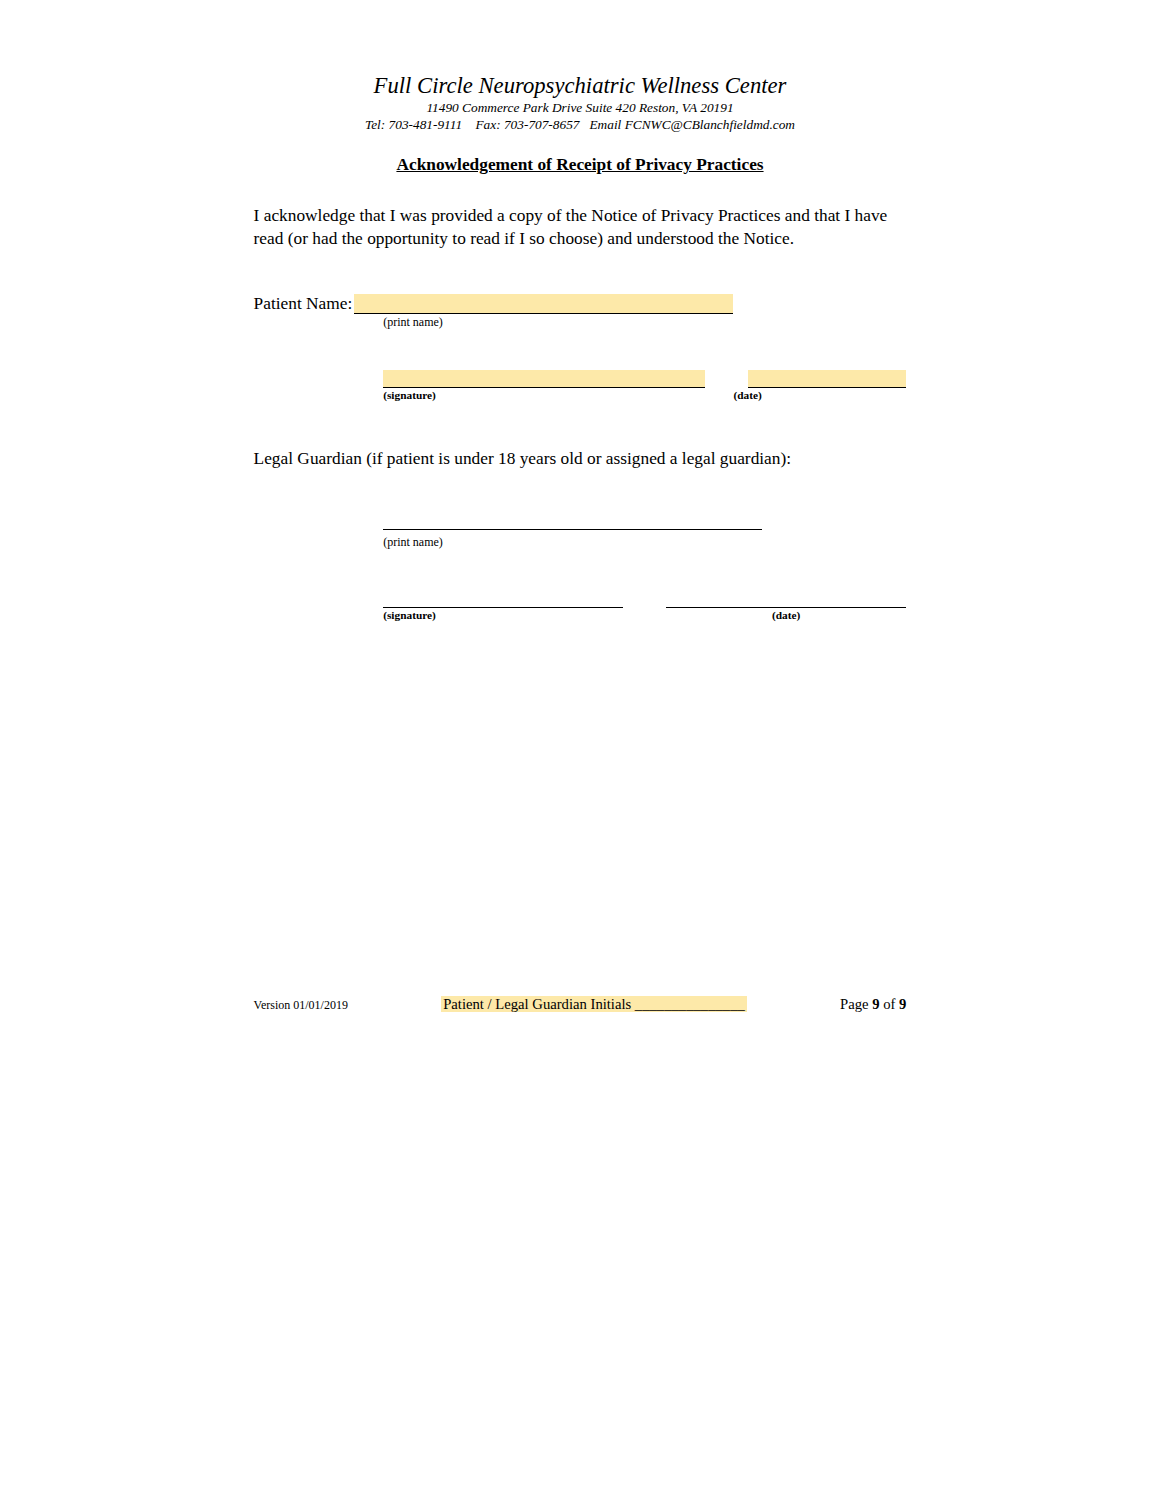Full Circle Neuropsychiatric Wellness Center
11490 Commerce Park Drive Suite 420 Reston, VA 20191
Tel: 703-481-9111 Fax: 703-707-8657 Email FCNWC@CBlanchfieldmd.com
Acknowledgement of Receipt of Privacy Practices
I acknowledge that I was provided a copy of the Notice of Privacy Practices and that I have read (or had the opportunity to read if I so choose) and understood the Notice.
Patient Name:
(print name)
(signature) (date)
Legal Guardian (if patient is under 18 years old or assigned a legal guardian):
(print name)
(signature) (date)
Version 01/01/2019
Patient / Legal Guardian Initials _______________
Page 9 of 9